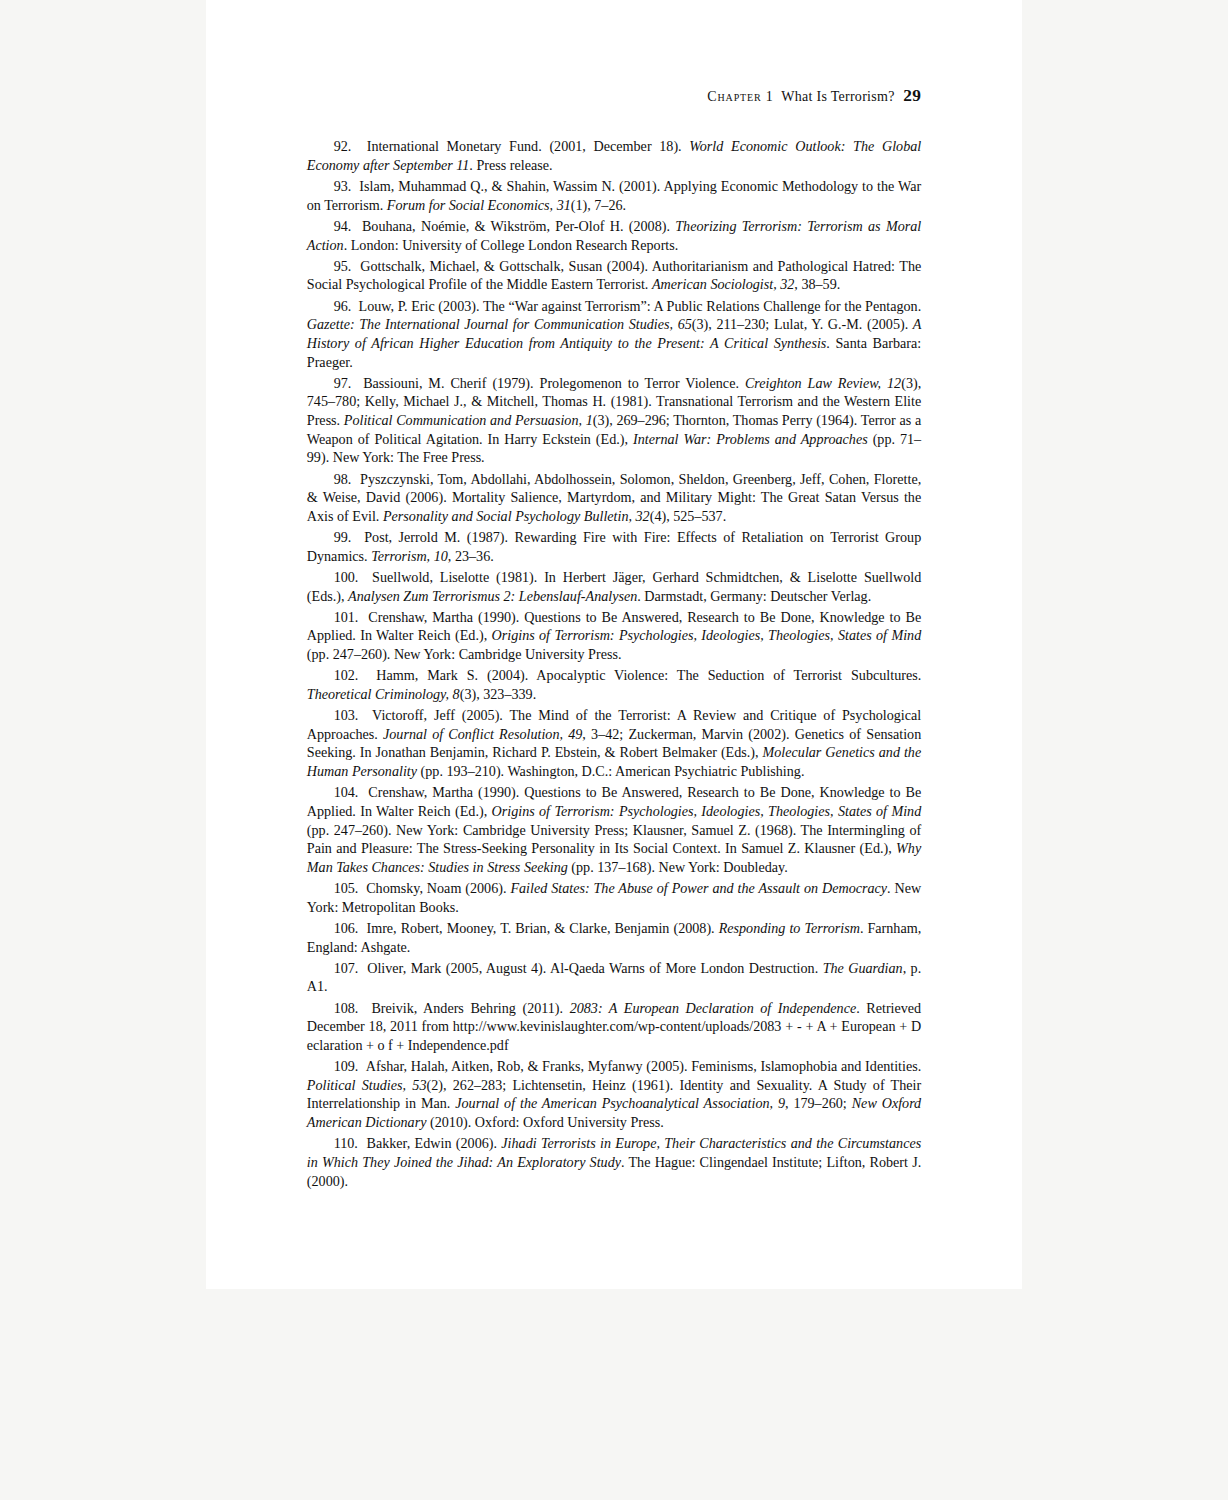Chapter 1 What Is Terrorism?29
International Monetary Fund. (2001, December 18). World Economic Outlook: The Global Economy after September 11. Press release.
Islam, Muhammad Q., & Shahin, Wassim N. (2001). Applying Economic Methodology to the War on Terrorism. Forum for Social Economics, 31(1), 7–26.
Bouhana, Noémie, & Wikström, Per-Olof H. (2008). Theorizing Terrorism: Terrorism as Moral Action. London: University of College London Research Reports.
Gottschalk, Michael, & Gottschalk, Susan (2004). Authoritarianism and Pathological Hatred: The Social Psychological Profile of the Middle Eastern Terrorist. American Sociologist, 32, 38–59.
Louw, P. Eric (2003). The “War against Terrorism”: A Public Relations Challenge for the Pentagon. Gazette: The International Journal for Communication Studies, 65(3), 211–230; Lulat, Y. G.-M. (2005). A History of African Higher Education from Antiquity to the Present: A Critical Synthesis. Santa Barbara: Praeger.
Bassiouni, M. Cherif (1979). Prolegomenon to Terror Violence. Creighton Law Review, 12(3), 745–780; Kelly, Michael J., & Mitchell, Thomas H. (1981). Transnational Terrorism and the Western Elite Press. Political Communication and Persuasion, 1(3), 269–296; Thornton, Thomas Perry (1964). Terror as a Weapon of Political Agitation. In Harry Eckstein (Ed.), Internal War: Problems and Approaches (pp. 71–99). New York: The Free Press.
Pyszczynski, Tom, Abdollahi, Abdolhossein, Solomon, Sheldon, Greenberg, Jeff, Cohen, Florette, & Weise, David (2006). Mortality Salience, Martyrdom, and Military Might: The Great Satan Versus the Axis of Evil. Personality and Social Psychology Bulletin, 32(4), 525–537.
Post, Jerrold M. (1987). Rewarding Fire with Fire: Effects of Retaliation on Terrorist Group Dynamics. Terrorism, 10, 23–36.
Suellwold, Liselotte (1981). In Herbert Jäger, Gerhard Schmidtchen, & Liselotte Suellwold (Eds.), Analysen Zum Terrorismus 2: Lebenslauf-Analysen. Darmstadt, Germany: Deutscher Verlag.
Crenshaw, Martha (1990). Questions to Be Answered, Research to Be Done, Knowledge to Be Applied. In Walter Reich (Ed.), Origins of Terrorism: Psychologies, Ideologies, Theologies, States of Mind (pp. 247–260). New York: Cambridge University Press.
Hamm, Mark S. (2004). Apocalyptic Violence: The Seduction of Terrorist Subcultures. Theoretical Criminology, 8(3), 323–339.
Victoroff, Jeff (2005). The Mind of the Terrorist: A Review and Critique of Psychological Approaches. Journal of Conflict Resolution, 49, 3–42; Zuckerman, Marvin (2002). Genetics of Sensation Seeking. In Jonathan Benjamin, Richard P. Ebstein, & Robert Belmaker (Eds.), Molecular Genetics and the Human Personality (pp. 193–210). Washington, D.C.: American Psychiatric Publishing.
Crenshaw, Martha (1990). Questions to Be Answered, Research to Be Done, Knowledge to Be Applied. In Walter Reich (Ed.), Origins of Terrorism: Psychologies, Ideologies, Theologies, States of Mind (pp. 247–260). New York: Cambridge University Press; Klausner, Samuel Z. (1968). The Intermingling of Pain and Pleasure: The Stress-Seeking Personality in Its Social Context. In Samuel Z. Klausner (Ed.), Why Man Takes Chances: Studies in Stress Seeking (pp. 137–168). New York: Doubleday.
Chomsky, Noam (2006). Failed States: The Abuse of Power and the Assault on Democracy. New York: Metropolitan Books.
Imre, Robert, Mooney, T. Brian, & Clarke, Benjamin (2008). Responding to Terrorism. Farnham, England: Ashgate.
Oliver, Mark (2005, August 4). Al-Qaeda Warns of More London Destruction. The Guardian, p. A1.
Breivik, Anders Behring (2011). 2083: A European Declaration of Independence. Retrieved December 18, 2011 from http://www.kevinislaughter.com/wp-content/uploads/2083 + - + A + European + Declaration + o f + Independence.pdf
Afshar, Halah, Aitken, Rob, & Franks, Myfanwy (2005). Feminisms, Islamophobia and Identities. Political Studies, 53(2), 262–283; Lichtensetin, Heinz (1961). Identity and Sexuality. A Study of Their Interrelationship in Man. Journal of the American Psychoanalytical Association, 9, 179–260; New Oxford American Dictionary (2010). Oxford: Oxford University Press.
Bakker, Edwin (2006). Jihadi Terrorists in Europe, Their Characteristics and the Circumstances in Which They Joined the Jihad: An Exploratory Study. The Hague: Clingendael Institute; Lifton, Robert J. (2000).